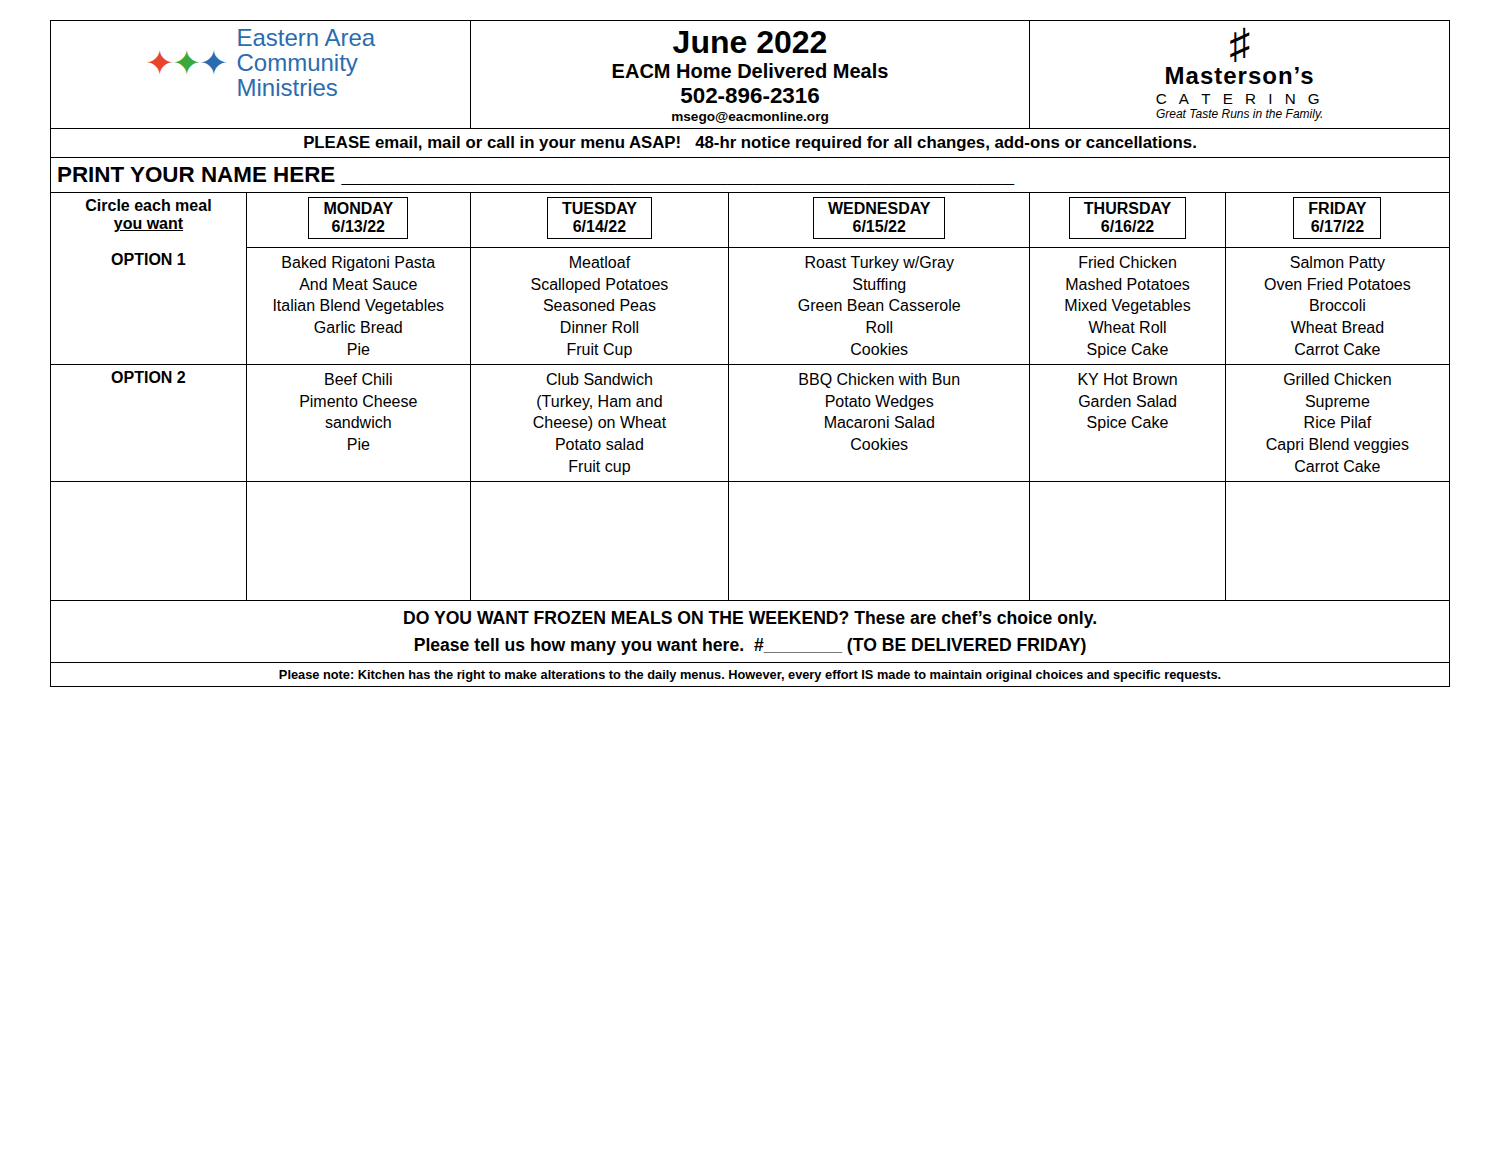| ✦ ✦ ✦ Eastern Area Community Ministries | June 2022 EACM Home Delivered Meals 502-896-2316 msego@eacmonline.org | ♯ Masterson’s C A T E R I N G Great Taste Runs in the Family. |
| PLEASE email, mail or call in your menu ASAP! 48-hr notice required for all changes, add-ons or cancellations. |
| PRINT YOUR NAME HERE ______________________________________________________ |
| Circle each meal you want OPTION 1 | MONDAY 6/13/22 | TUESDAY 6/14/22 | WEDNESDAY 6/15/22 | THURSDAY 6/16/22 | FRIDAY 6/17/22 |
| Baked Rigatoni Pasta And Meat Sauce Italian Blend Vegetables Garlic Bread Pie | Meatloaf Scalloped Potatoes Seasoned Peas Dinner Roll Fruit Cup | Roast Turkey w/Gray Stuffing Green Bean Casserole Roll Cookies | Fried Chicken Mashed Potatoes Mixed Vegetables Wheat Roll Spice Cake | Salmon Patty Oven Fried Potatoes Broccoli Wheat Bread Carrot Cake |
| OPTION 2 | Beef Chili Pimento Cheese sandwich Pie | Club Sandwich (Turkey, Ham and Cheese) on Wheat Potato salad Fruit cup | BBQ Chicken with Bun Potato Wedges Macaroni Salad Cookies | KY Hot Brown Garden Salad Spice Cake | Grilled Chicken Supreme Rice Pilaf Capri Blend veggies Carrot Cake |
| DO YOU WANT FROZEN MEALS ON THE WEEKEND? These are chef’s choice only. Please tell us how many you want here. #________ (TO BE DELIVERED FRIDAY) |
| Please note: Kitchen has the right to make alterations to the daily menus. However, every effort IS made to maintain original choices and specific requests. |